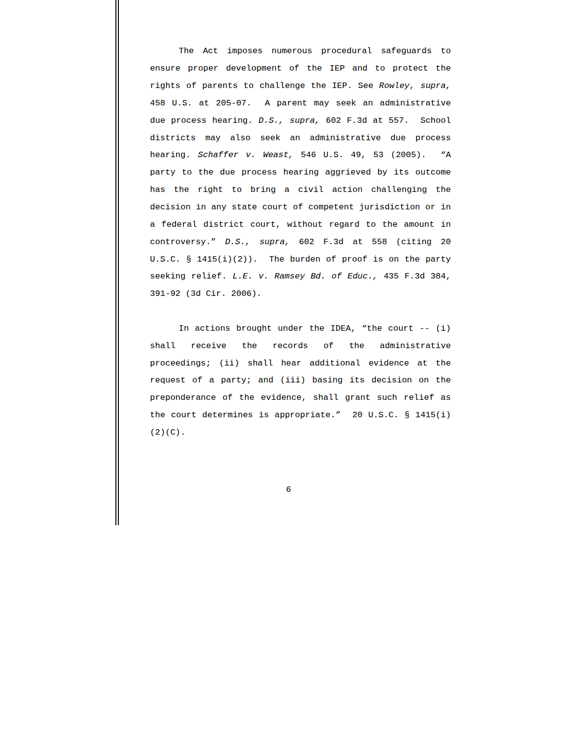The Act imposes numerous procedural safeguards to ensure proper development of the IEP and to protect the rights of parents to challenge the IEP. See Rowley, supra, 458 U.S. at 205-07. A parent may seek an administrative due process hearing. D.S., supra, 602 F.3d at 557. School districts may also seek an administrative due process hearing. Schaffer v. Weast, 546 U.S. 49, 53 (2005). “A party to the due process hearing aggrieved by its outcome has the right to bring a civil action challenging the decision in any state court of competent jurisdiction or in a federal district court, without regard to the amount in controversy.” D.S., supra, 602 F.3d at 558 (citing 20 U.S.C. § 1415(i)(2)). The burden of proof is on the party seeking relief. L.E. v. Ramsey Bd. of Educ., 435 F.3d 384, 391-92 (3d Cir. 2006).
In actions brought under the IDEA, “the court -- (i) shall receive the records of the administrative proceedings; (ii) shall hear additional evidence at the request of a party; and (iii) basing its decision on the preponderance of the evidence, shall grant such relief as the court determines is appropriate.” 20 U.S.C. § 1415(i)(2)(C).
6